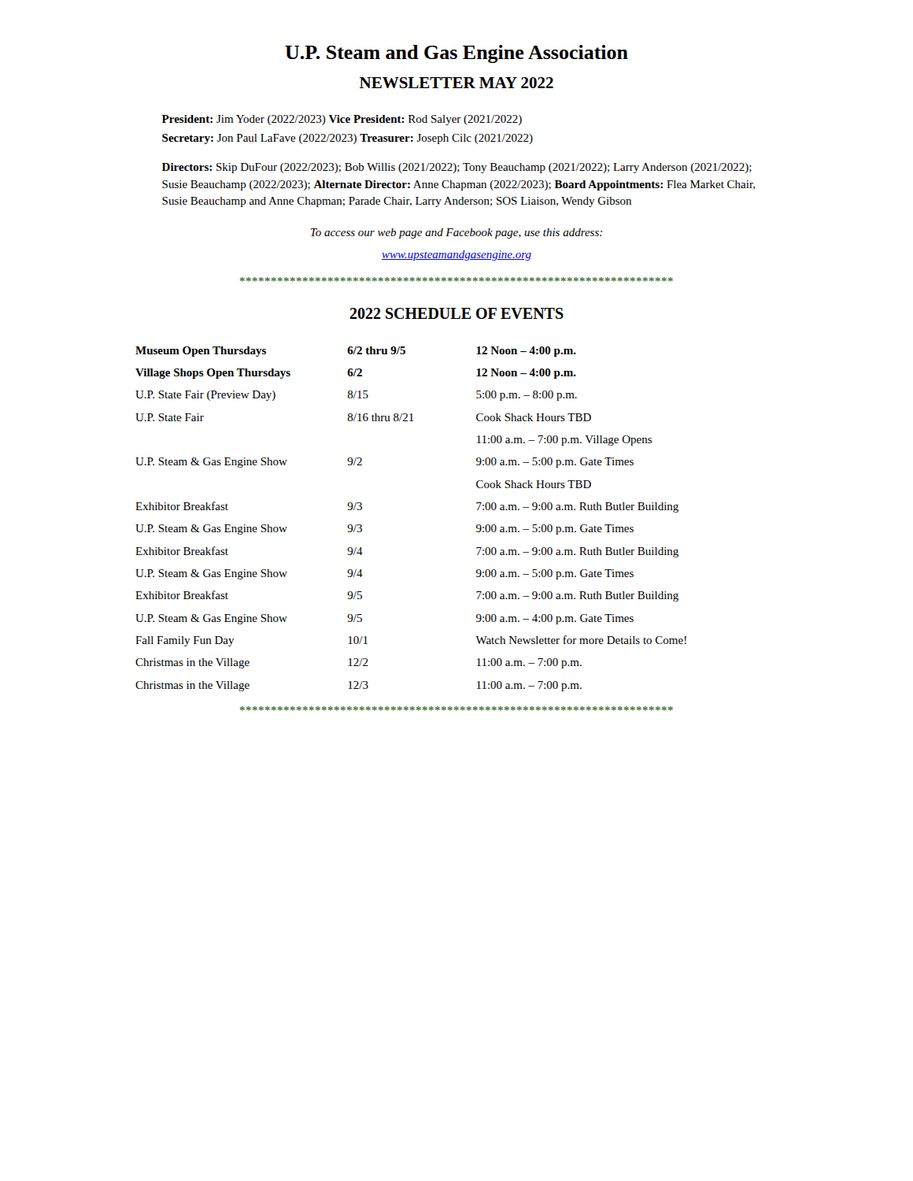U.P. Steam and Gas Engine Association
NEWSLETTER MAY 2022
President: Jim Yoder (2022/2023) Vice President: Rod Salyer (2021/2022)
Secretary: Jon Paul LaFave (2022/2023) Treasurer: Joseph Cilc (2021/2022)
Directors: Skip DuFour (2022/2023); Bob Willis (2021/2022); Tony Beauchamp (2021/2022); Larry Anderson (2021/2022); Susie Beauchamp (2022/2023); Alternate Director: Anne Chapman (2022/2023); Board Appointments: Flea Market Chair, Susie Beauchamp and Anne Chapman; Parade Chair, Larry Anderson; SOS Liaison, Wendy Gibson
To access our web page and Facebook page, use this address:
www.upsteamandgasengine.org
*********************************************************************
2022 SCHEDULE OF EVENTS
| Museum Open Thursdays | 6/2 thru 9/5 | 12 Noon – 4:00 p.m. |
| Village Shops Open Thursdays | 6/2 | 12 Noon – 4:00 p.m. |
| U.P. State Fair (Preview Day) | 8/15 | 5:00 p.m. – 8:00 p.m. |
| U.P. State Fair | 8/16 thru 8/21 | Cook Shack Hours TBD |
| | | 11:00 a.m. – 7:00 p.m. Village Opens |
| U.P. Steam & Gas Engine Show | 9/2 | 9:00 a.m. – 5:00 p.m. Gate Times |
| | | Cook Shack Hours TBD |
| Exhibitor Breakfast | 9/3 | 7:00 a.m. – 9:00 a.m. Ruth Butler Building |
| U.P. Steam & Gas Engine Show | 9/3 | 9:00 a.m. – 5:00 p.m. Gate Times |
| Exhibitor Breakfast | 9/4 | 7:00 a.m. – 9:00 a.m. Ruth Butler Building |
| U.P. Steam & Gas Engine Show | 9/4 | 9:00 a.m. – 5:00 p.m. Gate Times |
| Exhibitor Breakfast | 9/5 | 7:00 a.m. – 9:00 a.m. Ruth Butler Building |
| U.P. Steam & Gas Engine Show | 9/5 | 9:00 a.m. – 4:00 p.m. Gate Times |
| Fall Family Fun Day | 10/1 | Watch Newsletter for more Details to Come! |
| Christmas in the Village | 12/2 | 11:00 a.m. – 7:00 p.m. |
| Christmas in the Village | 12/3 | 11:00 a.m. – 7:00 p.m. |
*********************************************************************